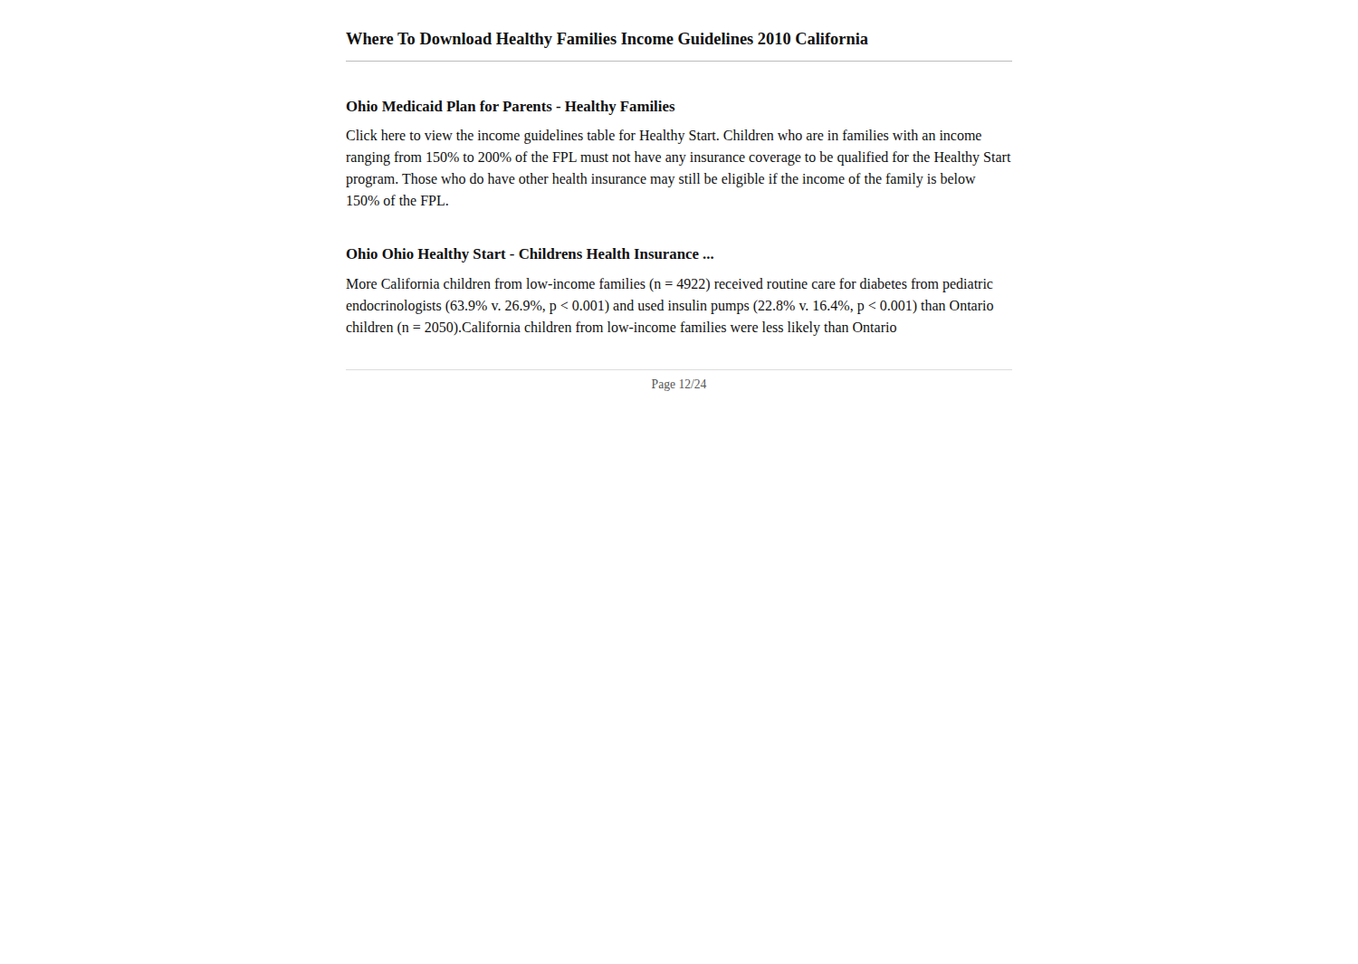Where To Download Healthy Families Income Guidelines 2010 California
Ohio Medicaid Plan for Parents - Healthy Families
Click here to view the income guidelines table for Healthy Start. Children who are in families with an income ranging from 150% to 200% of the FPL must not have any insurance coverage to be qualified for the Healthy Start program. Those who do have other health insurance may still be eligible if the income of the family is below 150% of the FPL.
Ohio Ohio Healthy Start - Childrens Health Insurance ...
More California children from low-income families (n = 4922) received routine care for diabetes from pediatric endocrinologists (63.9% v. 26.9%, p < 0.001) and used insulin pumps (22.8% v. 16.4%, p < 0.001) than Ontario children (n = 2050).California children from low-income families were less likely than Ontario
Page 12/24